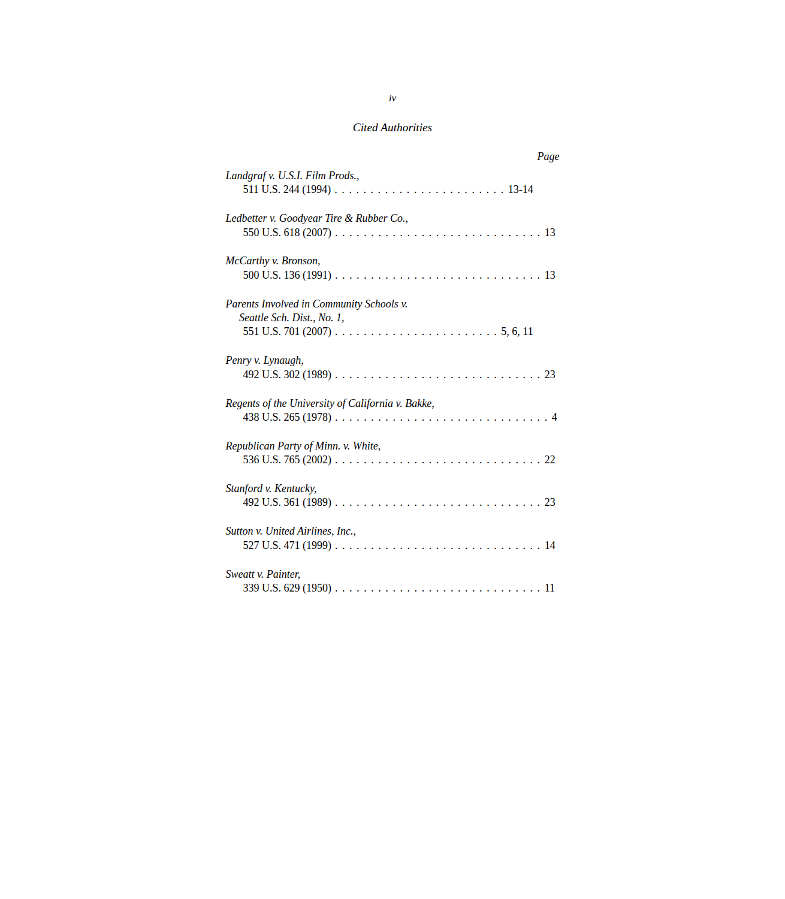iv
Cited Authorities
Page
Landgraf v. U.S.I. Film Prods.,
511 U.S. 244 (1994) . . . . . . . . . . . . . . . . . . . . . . . . 13-14
Ledbetter v. Goodyear Tire & Rubber Co.,
550 U.S. 618 (2007) . . . . . . . . . . . . . . . . . . . . . . . . . . . . . 13
McCarthy v. Bronson,
500 U.S. 136 (1991) . . . . . . . . . . . . . . . . . . . . . . . . . . . . . 13
Parents Involved in Community Schools v.
Seattle Sch. Dist., No. 1,
551 U.S. 701 (2007) . . . . . . . . . . . . . . . . . . . . . . . 5, 6, 11
Penry v. Lynaugh,
492 U.S. 302 (1989) . . . . . . . . . . . . . . . . . . . . . . . . . . . . . 23
Regents of the University of California v. Bakke,
438 U.S. 265 (1978) . . . . . . . . . . . . . . . . . . . . . . . . . . . . . . 4
Republican Party of Minn. v. White,
536 U.S. 765 (2002) . . . . . . . . . . . . . . . . . . . . . . . . . . . . . 22
Stanford v. Kentucky,
492 U.S. 361 (1989) . . . . . . . . . . . . . . . . . . . . . . . . . . . . . 23
Sutton v. United Airlines, Inc.,
527 U.S. 471 (1999) . . . . . . . . . . . . . . . . . . . . . . . . . . . . . 14
Sweatt v. Painter,
339 U.S. 629 (1950) . . . . . . . . . . . . . . . . . . . . . . . . . . . . . 11